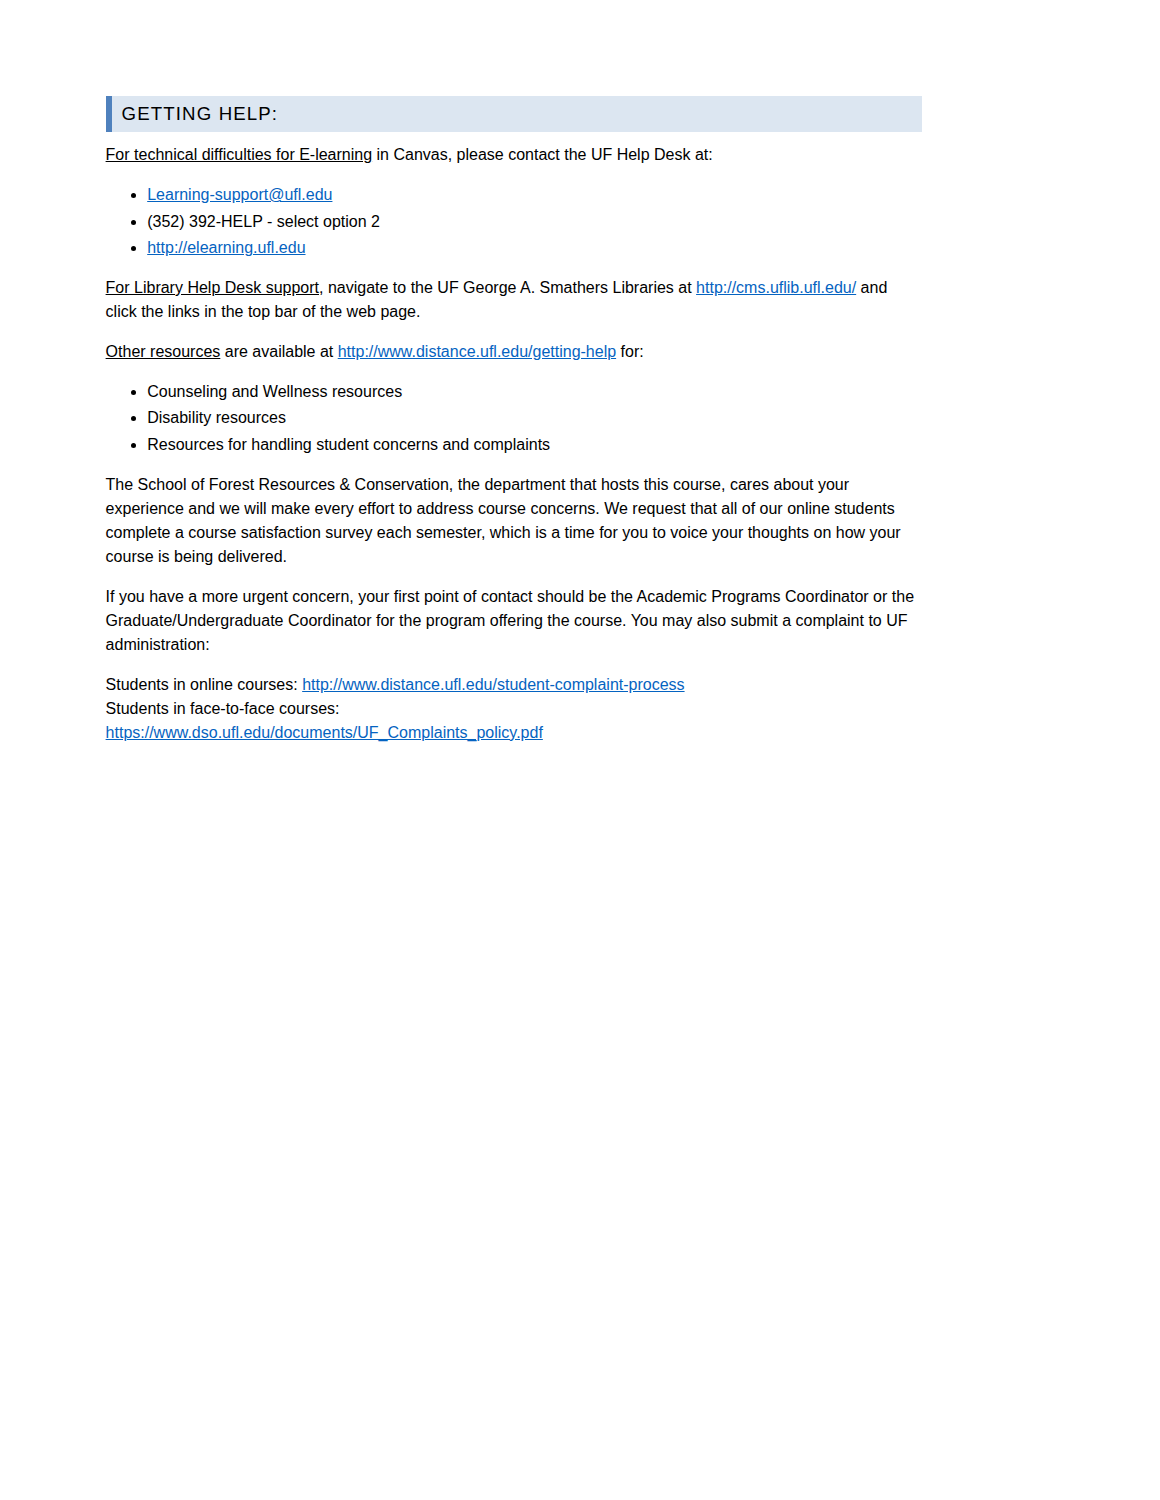Getting Help:
For technical difficulties for E-learning in Canvas, please contact the UF Help Desk at:
Learning-support@ufl.edu
(352) 392-HELP - select option 2
http://elearning.ufl.edu
For Library Help Desk support, navigate to the UF George A. Smathers Libraries at http://cms.uflib.ufl.edu/ and click the links in the top bar of the web page.
Other resources are available at http://www.distance.ufl.edu/getting-help for:
Counseling and Wellness resources
Disability resources
Resources for handling student concerns and complaints
The School of Forest Resources & Conservation, the department that hosts this course, cares about your experience and we will make every effort to address course concerns. We request that all of our online students complete a course satisfaction survey each semester, which is a time for you to voice your thoughts on how your course is being delivered.
If you have a more urgent concern, your first point of contact should be the Academic Programs Coordinator or the Graduate/Undergraduate Coordinator for the program offering the course. You may also submit a complaint to UF administration:
Students in online courses: http://www.distance.ufl.edu/student-complaint-process
Students in face-to-face courses:
https://www.dso.ufl.edu/documents/UF_Complaints_policy.pdf